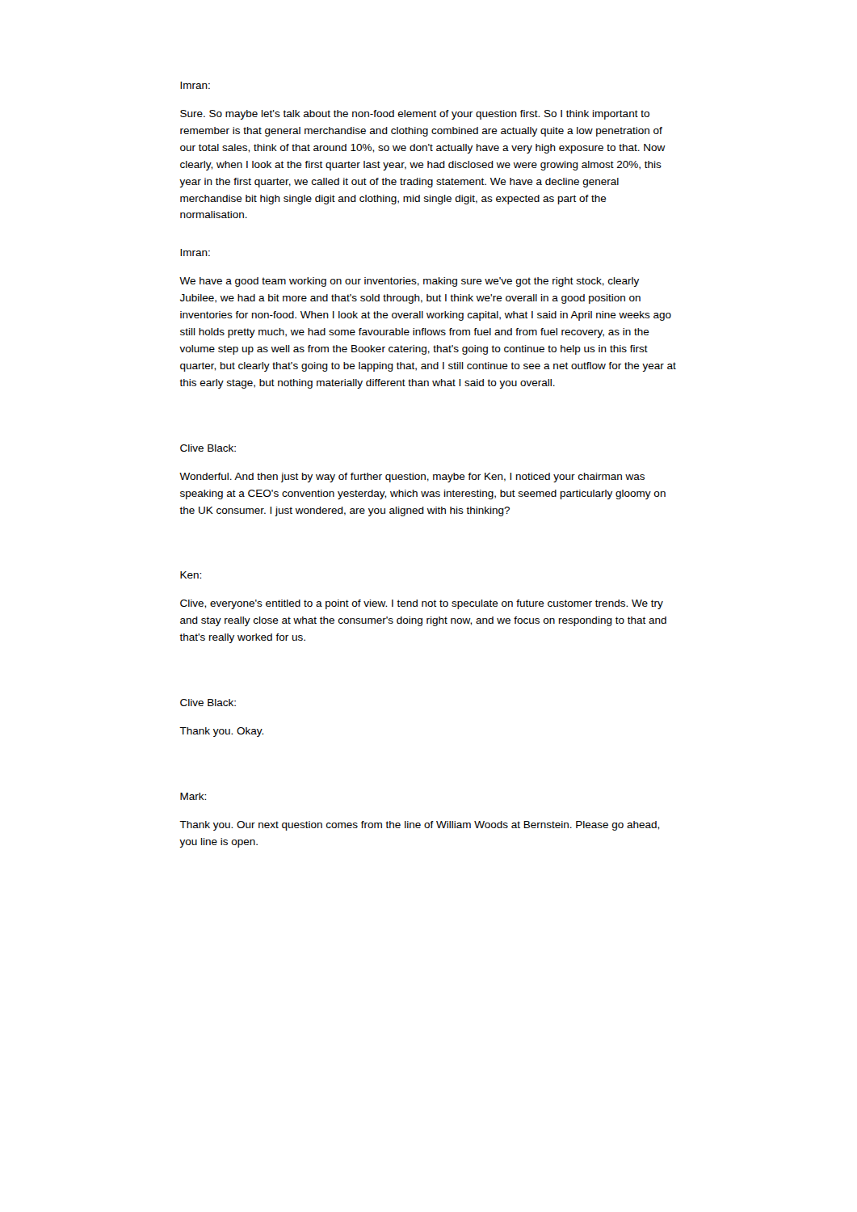Imran:
Sure. So maybe let's talk about the non-food element of your question first. So I think important to remember is that general merchandise and clothing combined are actually quite a low penetration of our total sales, think of that around 10%, so we don't actually have a very high exposure to that. Now clearly, when I look at the first quarter last year, we had disclosed we were growing almost 20%, this year in the first quarter, we called it out of the trading statement. We have a decline general merchandise bit high single digit and clothing, mid single digit, as expected as part of the normalisation.
Imran:
We have a good team working on our inventories, making sure we've got the right stock, clearly Jubilee, we had a bit more and that's sold through, but I think we're overall in a good position on inventories for non-food. When I look at the overall working capital, what I said in April nine weeks ago still holds pretty much, we had some favourable inflows from fuel and from fuel recovery, as in the volume step up as well as from the Booker catering, that's going to continue to help us in this first quarter, but clearly that's going to be lapping that, and I still continue to see a net outflow for the year at this early stage, but nothing materially different than what I said to you overall.
Clive Black:
Wonderful. And then just by way of further question, maybe for Ken, I noticed your chairman was speaking at a CEO's convention yesterday, which was interesting, but seemed particularly gloomy on the UK consumer. I just wondered, are you aligned with his thinking?
Ken:
Clive, everyone's entitled to a point of view. I tend not to speculate on future customer trends. We try and stay really close at what the consumer's doing right now, and we focus on responding to that and that's really worked for us.
Clive Black:
Thank you. Okay.
Mark:
Thank you. Our next question comes from the line of William Woods at Bernstein. Please go ahead, you line is open.